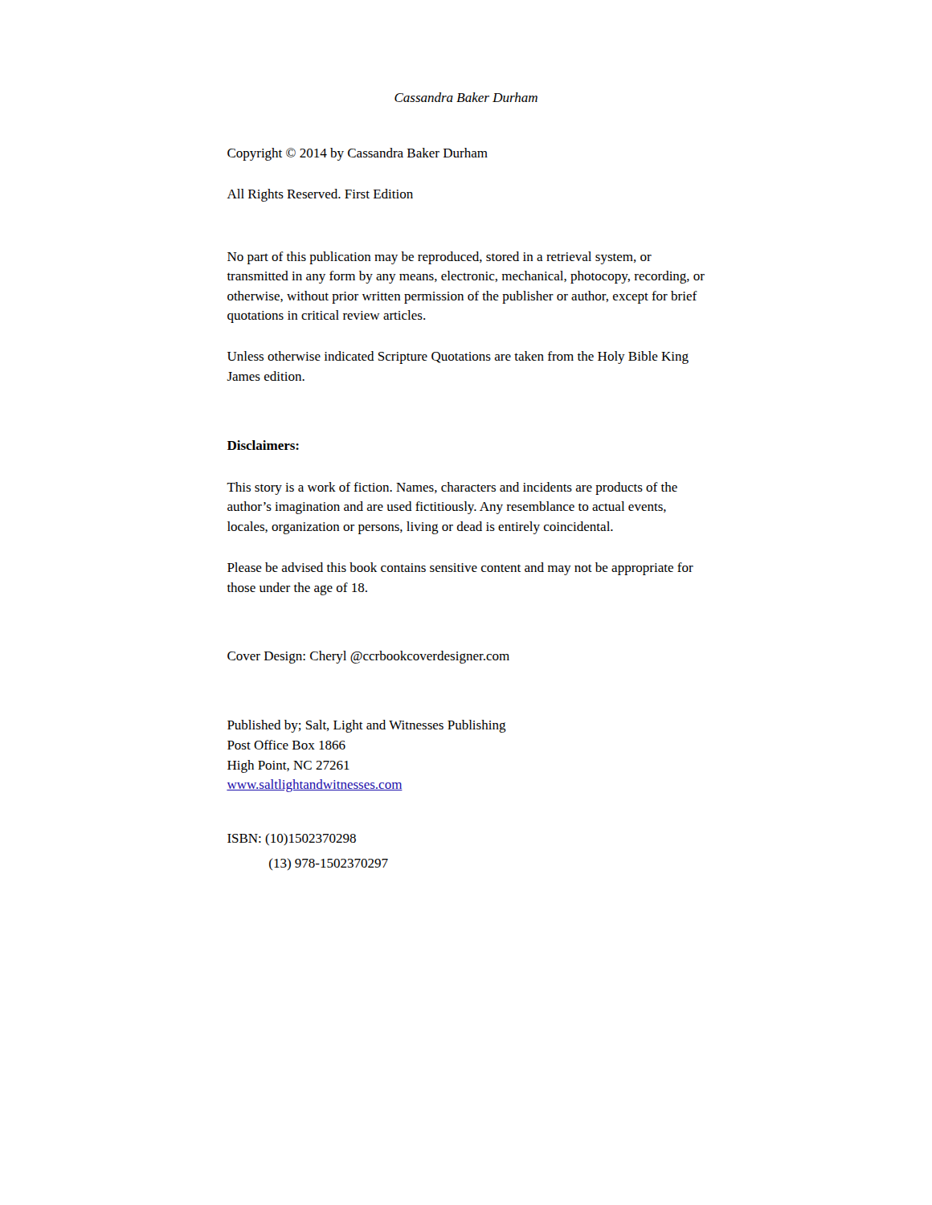Cassandra Baker Durham
Copyright © 2014 by Cassandra Baker Durham
All Rights Reserved. First Edition
No part of this publication may be reproduced, stored in a retrieval system, or transmitted in any form by any means, electronic, mechanical, photocopy, recording, or otherwise, without prior written permission of the publisher or author, except for brief quotations in critical review articles.
Unless otherwise indicated Scripture Quotations are taken from the Holy Bible King James edition.
Disclaimers:
This story is a work of fiction. Names, characters and incidents are products of the author’s imagination and are used fictitiously. Any resemblance to actual events, locales, organization or persons, living or dead is entirely coincidental.
Please be advised this book contains sensitive content and may not be appropriate for those under the age of 18.
Cover Design: Cheryl @ccrbookcoverdesigner.com
Published by; Salt, Light and Witnesses Publishing
Post Office Box 1866
High Point, NC 27261
www.saltlightandwitnesses.com
ISBN: (10)1502370298
(13) 978-1502370297